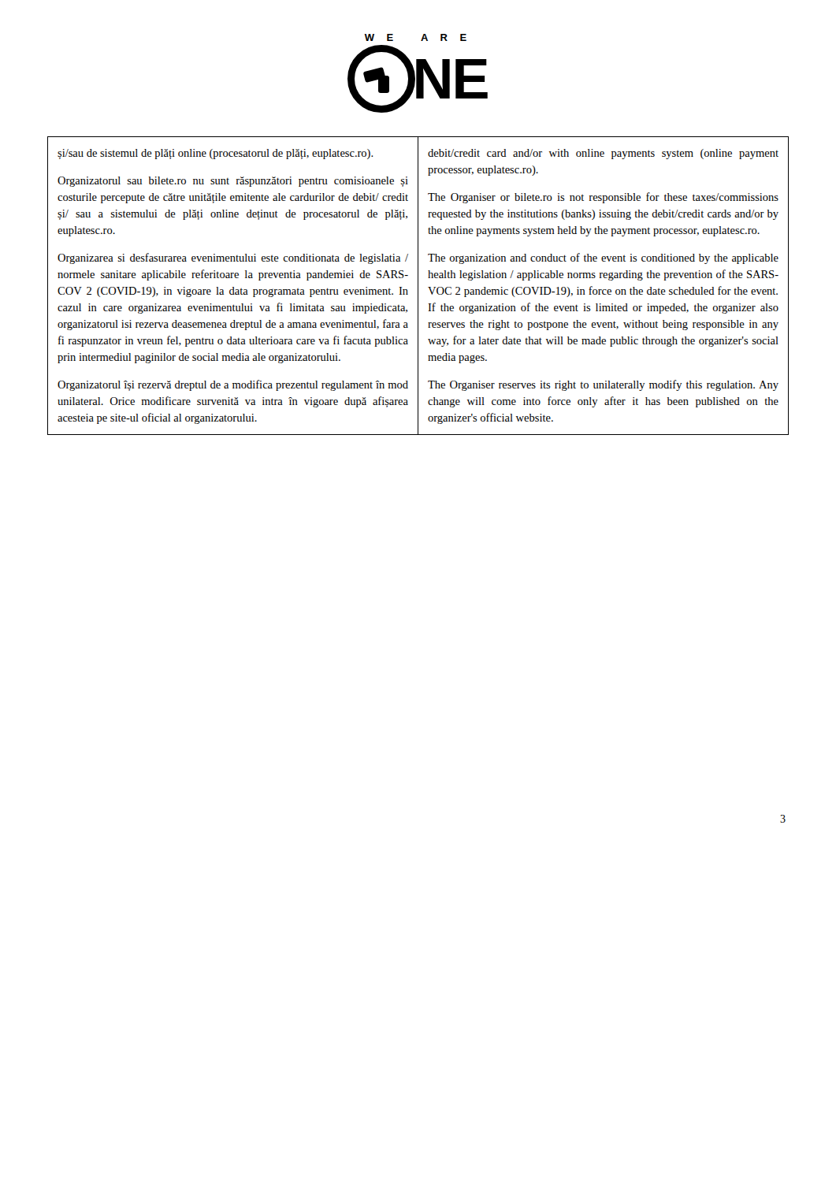W E A R E
NE
| și/sau de sistemul de plăți online (procesatorul de plăți, euplatesc.ro). Organizatorul sau bilete.ro nu sunt răspunzători pentru comisioanele și costurile percepute de către unitățile emitente ale cardurilor de debit/ credit și/ sau a sistemului de plăți online deținut de procesatorul de plăți, euplatesc.ro. Organizarea si desfasurarea evenimentului este conditionata de legislatia / normele sanitare aplicabile referitoare la preventia pandemiei de SARS-COV 2 (COVID-19), in vigoare la data programata pentru eveniment. In cazul in care organizarea evenimentului va fi limitata sau impiedicata, organizatorul isi rezerva deasemenea dreptul de a amana evenimentul, fara a fi raspunzator in vreun fel, pentru o data ulterioara care va fi facuta publica prin intermediul paginilor de social media ale organizatorului. Organizatorul își rezervă dreptul de a modifica prezentul regulament în mod unilateral. Orice modificare survenită va intra în vigoare după afișarea acesteia pe site-ul oficial al organizatorului. | debit/credit card and/or with online payments system (online payment processor, euplatesc.ro). The Organiser or bilete.ro is not responsible for these taxes/commissions requested by the institutions (banks) issuing the debit/credit cards and/or by the online payments system held by the payment processor, euplatesc.ro. The organization and conduct of the event is conditioned by the applicable health legislation / applicable norms regarding the prevention of the SARS-VOC 2 pandemic (COVID-19), in force on the date scheduled for the event. If the organization of the event is limited or impeded, the organizer also reserves the right to postpone the event, without being responsible in any way, for a later date that will be made public through the organizer's social media pages. The Organiser reserves its right to unilaterally modify this regulation. Any change will come into force only after it has been published on the organizer's official website. |
3